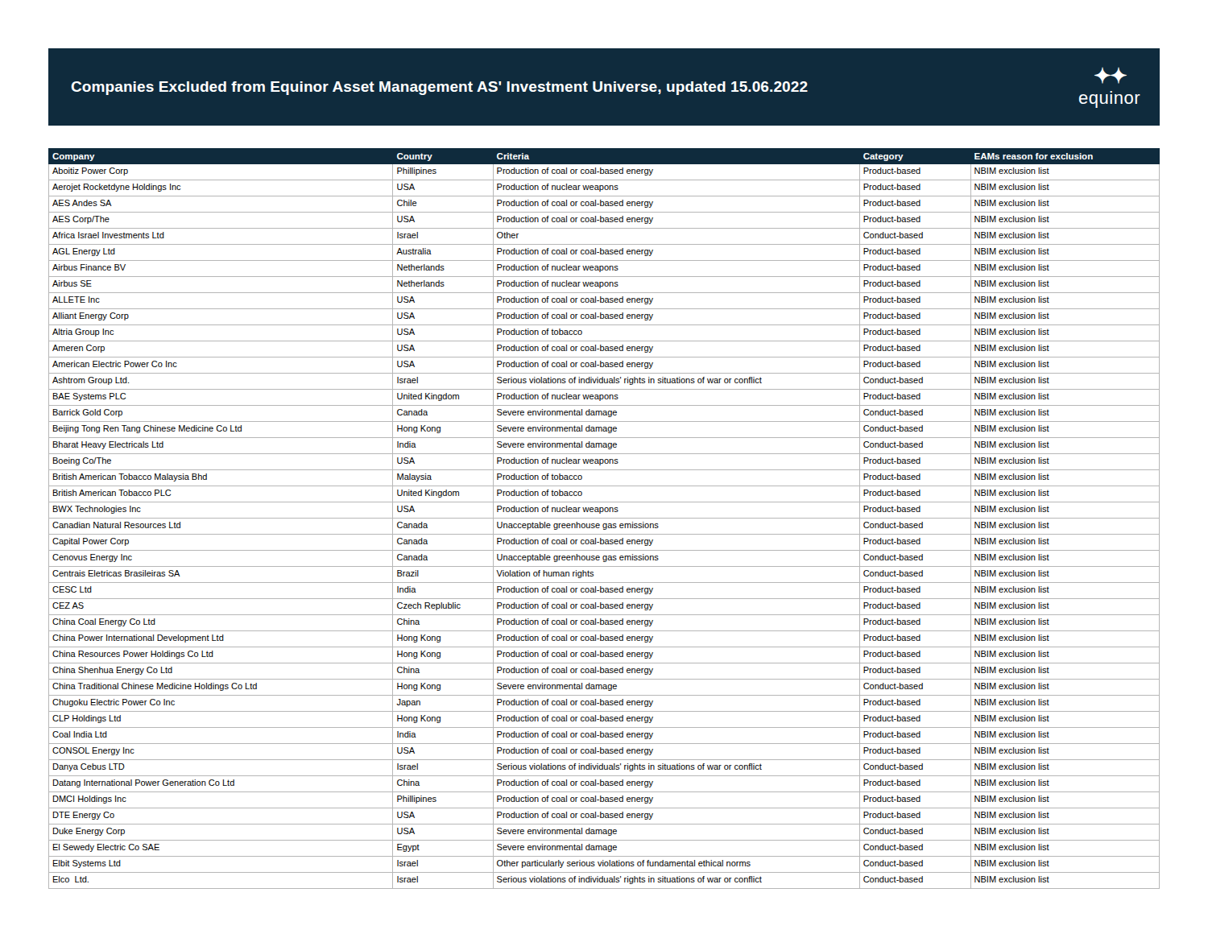Companies Excluded from Equinor Asset Management AS' Investment Universe, updated 15.06.2022
✦✦
equinor
| Company | Country | Criteria | Category | EAMs reason for exclusion |
| --- | --- | --- | --- | --- |
| Aboitiz Power Corp | Phillipines | Production of coal or coal-based energy | Product-based | NBIM exclusion list |
| Aerojet Rocketdyne Holdings Inc | USA | Production of nuclear weapons | Product-based | NBIM exclusion list |
| AES Andes SA | Chile | Production of coal or coal-based energy | Product-based | NBIM exclusion list |
| AES Corp/The | USA | Production of coal or coal-based energy | Product-based | NBIM exclusion list |
| Africa Israel Investments Ltd | Israel | Other | Conduct-based | NBIM exclusion list |
| AGL Energy Ltd | Australia | Production of coal or coal-based energy | Product-based | NBIM exclusion list |
| Airbus Finance BV | Netherlands | Production of nuclear weapons | Product-based | NBIM exclusion list |
| Airbus SE | Netherlands | Production of nuclear weapons | Product-based | NBIM exclusion list |
| ALLETE Inc | USA | Production of coal or coal-based energy | Product-based | NBIM exclusion list |
| Alliant Energy Corp | USA | Production of coal or coal-based energy | Product-based | NBIM exclusion list |
| Altria Group Inc | USA | Production of tobacco | Product-based | NBIM exclusion list |
| Ameren Corp | USA | Production of coal or coal-based energy | Product-based | NBIM exclusion list |
| American Electric Power Co Inc | USA | Production of coal or coal-based energy | Product-based | NBIM exclusion list |
| Ashtrom Group Ltd. | Israel | Serious violations of individuals' rights in situations of war or conflict | Conduct-based | NBIM exclusion list |
| BAE Systems PLC | United Kingdom | Production of nuclear weapons | Product-based | NBIM exclusion list |
| Barrick Gold Corp | Canada | Severe environmental damage | Conduct-based | NBIM exclusion list |
| Beijing Tong Ren Tang Chinese Medicine Co Ltd | Hong Kong | Severe environmental damage | Conduct-based | NBIM exclusion list |
| Bharat Heavy Electricals Ltd | India | Severe environmental damage | Conduct-based | NBIM exclusion list |
| Boeing Co/The | USA | Production of nuclear weapons | Product-based | NBIM exclusion list |
| British American Tobacco Malaysia Bhd | Malaysia | Production of tobacco | Product-based | NBIM exclusion list |
| British American Tobacco PLC | United Kingdom | Production of tobacco | Product-based | NBIM exclusion list |
| BWX Technologies Inc | USA | Production of nuclear weapons | Product-based | NBIM exclusion list |
| Canadian Natural Resources Ltd | Canada | Unacceptable greenhouse gas emissions | Conduct-based | NBIM exclusion list |
| Capital Power Corp | Canada | Production of coal or coal-based energy | Product-based | NBIM exclusion list |
| Cenovus Energy Inc | Canada | Unacceptable greenhouse gas emissions | Conduct-based | NBIM exclusion list |
| Centrais Eletricas Brasileiras SA | Brazil | Violation of human rights | Conduct-based | NBIM exclusion list |
| CESC Ltd | India | Production of coal or coal-based energy | Product-based | NBIM exclusion list |
| CEZ AS | Czech Replublic | Production of coal or coal-based energy | Product-based | NBIM exclusion list |
| China Coal Energy Co Ltd | China | Production of coal or coal-based energy | Product-based | NBIM exclusion list |
| China Power International Development Ltd | Hong Kong | Production of coal or coal-based energy | Product-based | NBIM exclusion list |
| China Resources Power Holdings Co Ltd | Hong Kong | Production of coal or coal-based energy | Product-based | NBIM exclusion list |
| China Shenhua Energy Co Ltd | China | Production of coal or coal-based energy | Product-based | NBIM exclusion list |
| China Traditional Chinese Medicine Holdings Co Ltd | Hong Kong | Severe environmental damage | Conduct-based | NBIM exclusion list |
| Chugoku Electric Power Co Inc | Japan | Production of coal or coal-based energy | Product-based | NBIM exclusion list |
| CLP Holdings Ltd | Hong Kong | Production of coal or coal-based energy | Product-based | NBIM exclusion list |
| Coal India Ltd | India | Production of coal or coal-based energy | Product-based | NBIM exclusion list |
| CONSOL Energy Inc | USA | Production of coal or coal-based energy | Product-based | NBIM exclusion list |
| Danya Cebus LTD | Israel | Serious violations of individuals' rights in situations of war or conflict | Conduct-based | NBIM exclusion list |
| Datang International Power Generation Co Ltd | China | Production of coal or coal-based energy | Product-based | NBIM exclusion list |
| DMCI Holdings Inc | Phillipines | Production of coal or coal-based energy | Product-based | NBIM exclusion list |
| DTE Energy Co | USA | Production of coal or coal-based energy | Product-based | NBIM exclusion list |
| Duke Energy Corp | USA | Severe environmental damage | Conduct-based | NBIM exclusion list |
| El Sewedy Electric Co SAE | Egypt | Severe environmental damage | Conduct-based | NBIM exclusion list |
| Elbit Systems Ltd | Israel | Other particularly serious violations of fundamental ethical norms | Conduct-based | NBIM exclusion list |
| Elco Ltd. | Israel | Serious violations of individuals' rights in situations of war or conflict | Conduct-based | NBIM exclusion list |